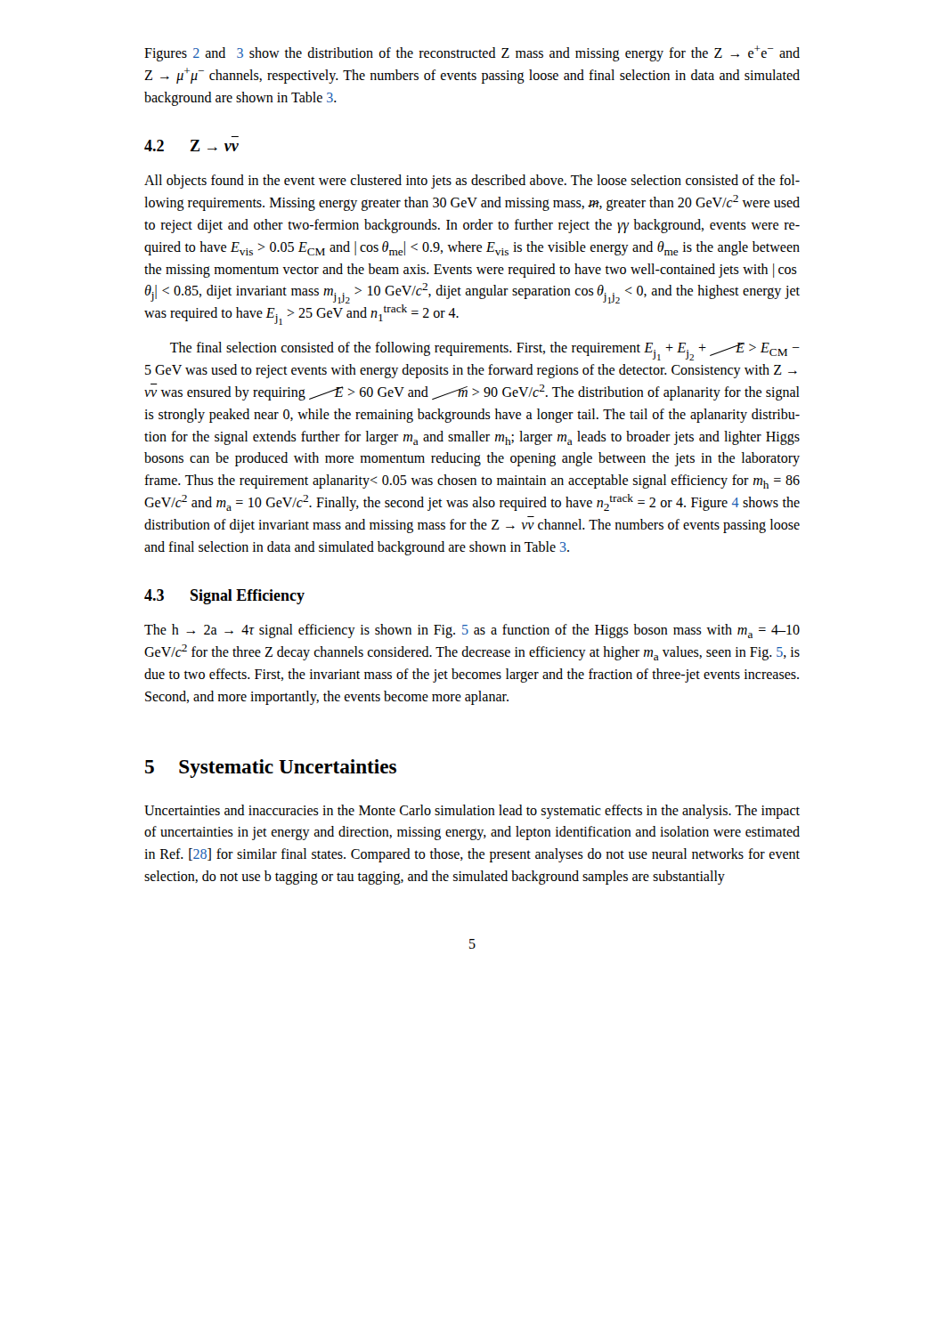Figures 2 and 3 show the distribution of the reconstructed Z mass and missing energy for the Z → e+e− and Z → μ+μ− channels, respectively. The numbers of events passing loose and final selection in data and simulated background are shown in Table 3.
4.2 Z → νν
All objects found in the event were clustered into jets as described above. The loose selection consisted of the following requirements. Missing energy greater than 30 GeV and missing mass, m, greater than 20 GeV/c2 were used to reject dijet and other two-fermion backgrounds. In order to further reject the γγ background, events were required to have Evis > 0.05 ECM and | cos θme| < 0.9, where Evis is the visible energy and θme is the angle between the missing momentum vector and the beam axis. Events were required to have two well-contained jets with | cos θj| < 0.85, dijet invariant mass mj1j2 > 10 GeV/c2, dijet angular separation cos θj1j2 < 0, and the highest energy jet was required to have Ej1 > 25 GeV and n1track = 2 or 4.
The final selection consisted of the following requirements. First, the requirement Ej1 + Ej2 + E > ECM − 5 GeV was used to reject events with energy deposits in the forward regions of the detector. Consistency with Z → νν was ensured by requiring E > 60 GeV and m > 90 GeV/c2. The distribution of aplanarity for the signal is strongly peaked near 0, while the remaining backgrounds have a longer tail. The tail of the aplanarity distribution for the signal extends further for larger ma and smaller mh; larger ma leads to broader jets and lighter Higgs bosons can be produced with more momentum reducing the opening angle between the jets in the laboratory frame. Thus the requirement aplanarity< 0.05 was chosen to maintain an acceptable signal efficiency for mh = 86 GeV/c2 and ma = 10 GeV/c2. Finally, the second jet was also required to have n2track = 2 or 4. Figure 4 shows the distribution of dijet invariant mass and missing mass for the Z → νν channel. The numbers of events passing loose and final selection in data and simulated background are shown in Table 3.
4.3 Signal Efficiency
The h → 2a → 4τ signal efficiency is shown in Fig. 5 as a function of the Higgs boson mass with ma = 4–10 GeV/c2 for the three Z decay channels considered. The decrease in efficiency at higher ma values, seen in Fig. 5, is due to two effects. First, the invariant mass of the jet becomes larger and the fraction of three-jet events increases. Second, and more importantly, the events become more aplanar.
5 Systematic Uncertainties
Uncertainties and inaccuracies in the Monte Carlo simulation lead to systematic effects in the analysis. The impact of uncertainties in jet energy and direction, missing energy, and lepton identification and isolation were estimated in Ref. [28] for similar final states. Compared to those, the present analyses do not use neural networks for event selection, do not use b tagging or tau tagging, and the simulated background samples are substantially
5